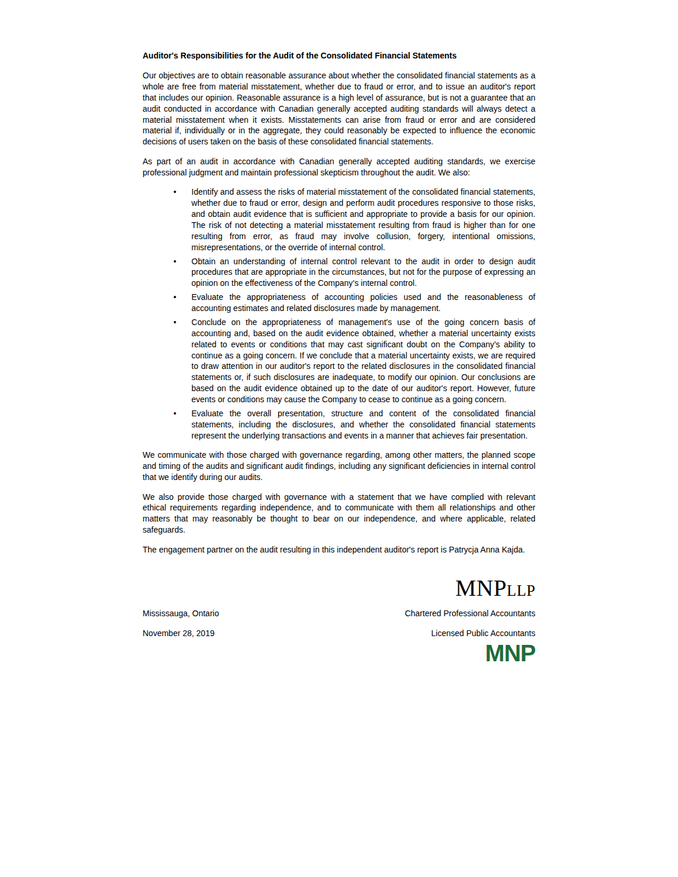Auditor's Responsibilities for the Audit of the Consolidated Financial Statements
Our objectives are to obtain reasonable assurance about whether the consolidated financial statements as a whole are free from material misstatement, whether due to fraud or error, and to issue an auditor's report that includes our opinion. Reasonable assurance is a high level of assurance, but is not a guarantee that an audit conducted in accordance with Canadian generally accepted auditing standards will always detect a material misstatement when it exists. Misstatements can arise from fraud or error and are considered material if, individually or in the aggregate, they could reasonably be expected to influence the economic decisions of users taken on the basis of these consolidated financial statements.
As part of an audit in accordance with Canadian generally accepted auditing standards, we exercise professional judgment and maintain professional skepticism throughout the audit. We also:
Identify and assess the risks of material misstatement of the consolidated financial statements, whether due to fraud or error, design and perform audit procedures responsive to those risks, and obtain audit evidence that is sufficient and appropriate to provide a basis for our opinion. The risk of not detecting a material misstatement resulting from fraud is higher than for one resulting from error, as fraud may involve collusion, forgery, intentional omissions, misrepresentations, or the override of internal control.
Obtain an understanding of internal control relevant to the audit in order to design audit procedures that are appropriate in the circumstances, but not for the purpose of expressing an opinion on the effectiveness of the Company’s internal control.
Evaluate the appropriateness of accounting policies used and the reasonableness of accounting estimates and related disclosures made by management.
Conclude on the appropriateness of management's use of the going concern basis of accounting and, based on the audit evidence obtained, whether a material uncertainty exists related to events or conditions that may cast significant doubt on the Company’s ability to continue as a going concern. If we conclude that a material uncertainty exists, we are required to draw attention in our auditor's report to the related disclosures in the consolidated financial statements or, if such disclosures are inadequate, to modify our opinion. Our conclusions are based on the audit evidence obtained up to the date of our auditor's report. However, future events or conditions may cause the Company to cease to continue as a going concern.
Evaluate the overall presentation, structure and content of the consolidated financial statements, including the disclosures, and whether the consolidated financial statements represent the underlying transactions and events in a manner that achieves fair presentation.
We communicate with those charged with governance regarding, among other matters, the planned scope and timing of the audits and significant audit findings, including any significant deficiencies in internal control that we identify during our audits.
We also provide those charged with governance with a statement that we have complied with relevant ethical requirements regarding independence, and to communicate with them all relationships and other matters that may reasonably be thought to bear on our independence, and where applicable, related safeguards.
The engagement partner on the audit resulting in this independent auditor's report is Patrycja Anna Kajda.
MNPLLP
Mississauga, Ontario
Chartered Professional Accountants
November 28, 2019
Licensed Public Accountants
MNP